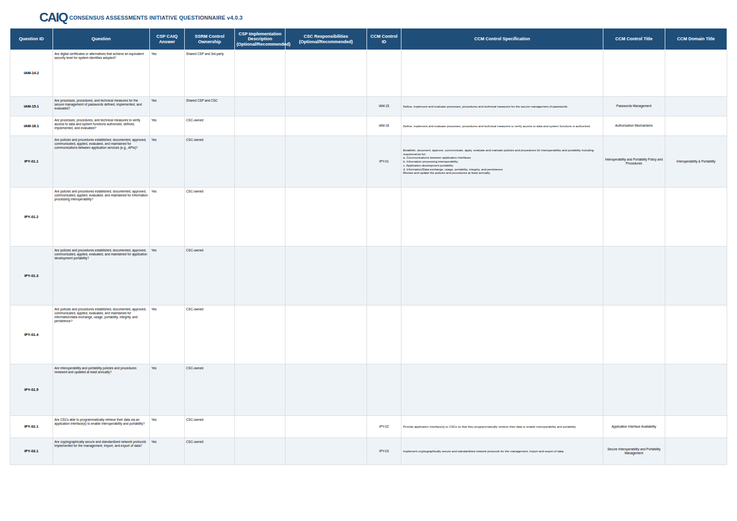CAIQ CONSENSUS ASSESSMENTS INITIATIVE QUESTIONNAIRE v4.0.3
| Question ID | Question | CSP CAIQ Answer | SSRM Control Ownership | CSP Implementation Description (Optional/Recommended) | CSC Responsibilities (Optional/Recommended) | CCM Control ID | CCM Control Specification | CCM Control Title | CCM Domain Title |
| --- | --- | --- | --- | --- | --- | --- | --- | --- | --- |
| IAM-14.2 | Are digital certificates or alternatives that achieve an equivalent security level for system identities adopted? | Yes | Shared CSP and 3rd-party | | | | | | |
| IAM-15.1 | Are processes, procedures, and technical measures for the secure management of passwords defined, implemented, and evaluated? | Yes | Shared CSP and CSC | | | IAM-15 | Define, implement and evaluate processes, procedures and technical measures for the secure management of passwords. | Passwords Management | |
| IAM-16.1 | Are processes, procedures, and technical measures to verify access to data and system functions authorized, defined, implemented, and evaluated? | Yes | CSC-owned | | | IAM-16 | Define, implement and evaluate processes, procedures and technical measures to verify access to data and system functions is authorized. | Authorization Mechanisms | |
| IPY-01.1 | Are policies and procedures established, documented, approved, communicated, applied, evaluated, and maintained for communications between application services (e.g., APIs)? | Yes | CSC-owned | | | IPY-01 | Establish, document, approve, communicate, apply, evaluate and maintain policies and procedures for interoperability and portability including requirements for: a. Communications between application interfaces b. Information processing interoperability c. Application development portability d. Information/Data exchange, usage, portability, integrity, and persistence Review and update the policies and procedures at least annually. | Interoperability and Portability Policy and Procedures | Interoperability & Portability |
| IPY-01.2 | Are policies and procedures established, documented, approved, communicated, applied, evaluated, and maintained for information processing interoperability? | Yes | CSC-owned | | | | | | |
| IPY-01.3 | Are policies and procedures established, documented, approved, communicated, applied, evaluated, and maintained for application development portability? | Yes | CSC-owned | | | | | | |
| IPY-01.4 | Are policies and procedures established, documented, approved, communicated, applied, evaluated, and maintained for information/data exchange, usage, portability, integrity, and persistence? | Yes | CSC-owned | | | | | | |
| IPY-01.5 | Are interoperability and portability policies and procedures reviewed and updated at least annually? | Yes | CSC-owned | | | | | | |
| IPY-02.1 | Are CSCs able to programmatically retrieve their data via an application interface(s) to enable interoperability and portability? | Yes | CSC-owned | | | IPY-02 | Provide application interface(s) to CSCs so that they programmatically retrieve their data to enable interoperability and portability. | Application Interface Availability | |
| IPY-03.1 | Are cryptographically secure and standardized network protocols implemented for the management, import, and export of data? | Yes | CSC-owned | | | IPY-03 | Implement cryptographically secure and standardized network protocols for the management, import and export of data. | Secure Interoperability and Portability Management | |